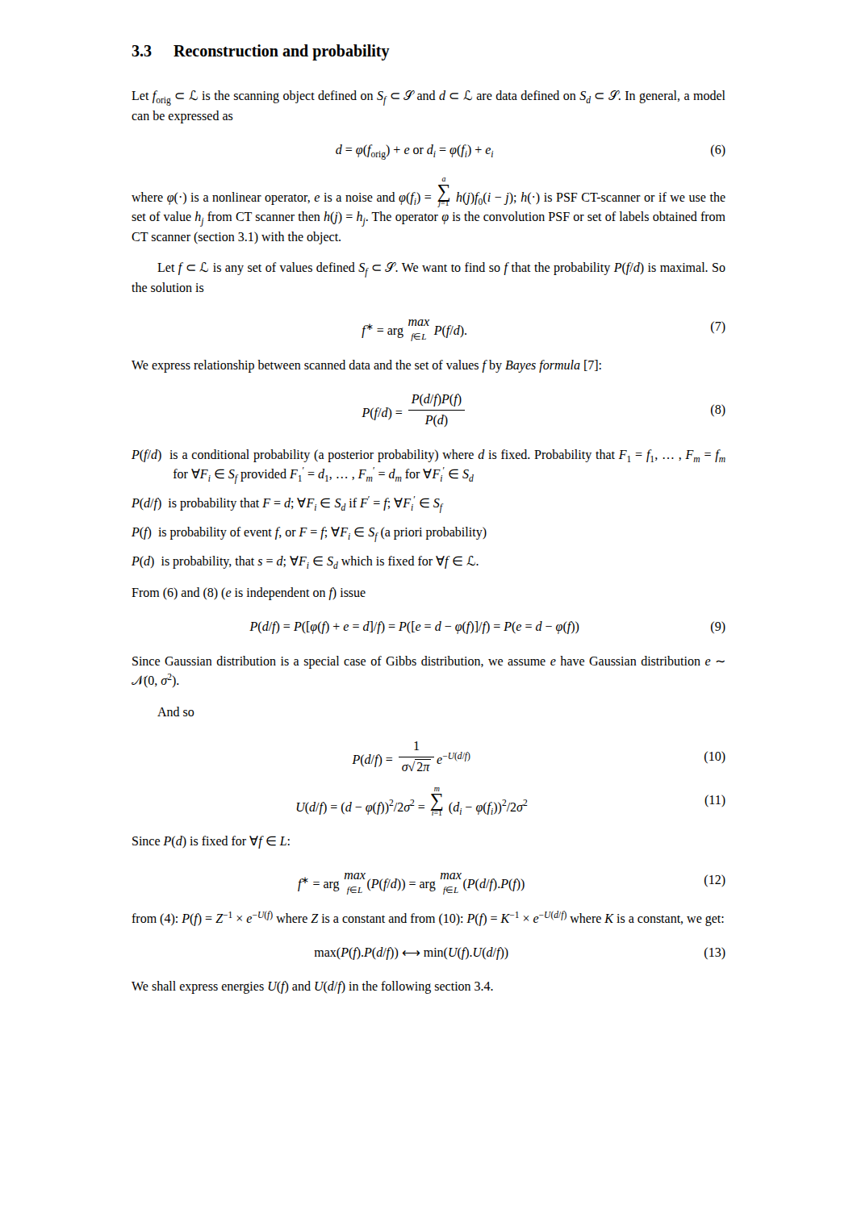3.3 Reconstruction and probability
Let forig ⊂ ℒ is the scanning object defined on Sf ⊂ 𝒮 and d ⊂ ℒ are data defined on Sd ⊂ 𝒮. In general, a model can be expressed as
d = φ(forig) + e or di = φ(fi) + ei
(6)
where φ(·) is a nonlinear operator, e is a noise and φ(fi) = a∑j=1 h(j)f0(i − j); h(·) is PSF CT-scanner or if we use the set of value hj from CT scanner then h(j) = hj. The operator φ is the convolution PSF or set of labels obtained from CT scanner (section 3.1) with the object.
Let f ⊂ ℒ is any set of values defined Sf ⊂ 𝒮. We want to find so f that the probability P(f/d) is maximal. So the solution is
f∗ = arg max f∈L P(f/d).
(7)
We express relationship between scanned data and the set of values f by Bayes formula [7]:
P(f/d) = P(d/f)P(f) P(d)
(8)
P(f/d) is a conditional probability (a posterior probability) where d is fixed. Probability that F1 = f1, … , Fm = fm for ∀Fi ∈ Sf provided F1′ = d1, … , Fm′ = dm for ∀Fi′ ∈ Sd
P(d/f) is probability that F = d; ∀Fi ∈ Sd if F′ = f; ∀Fi′ ∈ Sf
P(f) is probability of event f, or F = f; ∀Fi ∈ Sf (a priori probability)
P(d) is probability, that s = d; ∀Fi ∈ Sd which is fixed for ∀f ∈ ℒ.
From (6) and (8) (e is independent on f) issue
P(d/f) = P([φ(f) + e = d]/f) = P([e = d − φ(f)]/f) = P(e = d − φ(f))
(9)
Since Gaussian distribution is a special case of Gibbs distribution, we assume e have Gaussian distribution e ∼ 𝒩(0, σ2).
And so
P(d/f) = 1 σ√2π e−U(d/f)
(10)
U(d/f) = (d − φ(f))2/2σ2 = m∑i=1 (di − φ(fi))2/2σ2
(11)
Since P(d) is fixed for ∀f ∈ L:
f∗ = arg max f∈L(P(f/d)) = arg max f∈L(P(d/f).P(f))
(12)
from (4): P(f) = Z−1 × e−U(f) where Z is a constant and from (10): P(f) = K−1 × e−U(d/f) where K is a constant, we get:
max(P(f).P(d/f)) ⟷ min(U(f).U(d/f))
(13)
We shall express energies U(f) and U(d/f) in the following section 3.4.